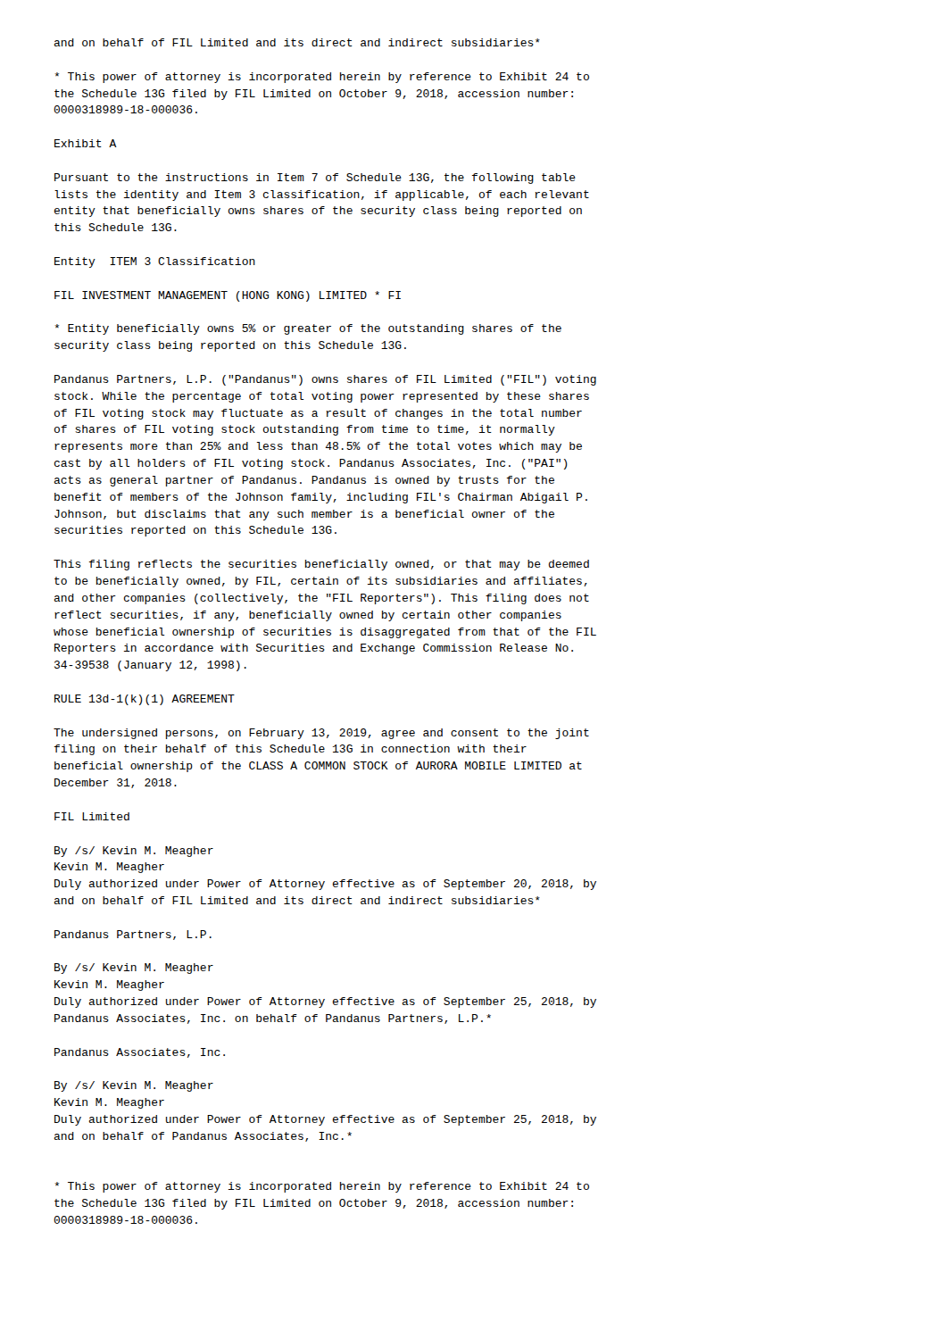and on behalf of FIL Limited and its direct and indirect subsidiaries*
* This power of attorney is incorporated herein by reference to Exhibit 24 to the Schedule 13G filed by FIL Limited on October 9, 2018, accession number: 0000318989-18-000036.
Exhibit A
Pursuant to the instructions in Item 7 of Schedule 13G, the following table lists the identity and Item 3 classification, if applicable, of each relevant entity that beneficially owns shares of the security class being reported on this Schedule 13G.
Entity ITEM 3 Classification
FIL INVESTMENT MANAGEMENT (HONG KONG) LIMITED * FI
* Entity beneficially owns 5% or greater of the outstanding shares of the security class being reported on this Schedule 13G.
Pandanus Partners, L.P. ("Pandanus") owns shares of FIL Limited ("FIL") voting stock. While the percentage of total voting power represented by these shares of FIL voting stock may fluctuate as a result of changes in the total number of shares of FIL voting stock outstanding from time to time, it normally represents more than 25% and less than 48.5% of the total votes which may be cast by all holders of FIL voting stock. Pandanus Associates, Inc. ("PAI") acts as general partner of Pandanus. Pandanus is owned by trusts for the benefit of members of the Johnson family, including FIL's Chairman Abigail P. Johnson, but disclaims that any such member is a beneficial owner of the securities reported on this Schedule 13G.
This filing reflects the securities beneficially owned, or that may be deemed to be beneficially owned, by FIL, certain of its subsidiaries and affiliates, and other companies (collectively, the "FIL Reporters"). This filing does not reflect securities, if any, beneficially owned by certain other companies whose beneficial ownership of securities is disaggregated from that of the FIL Reporters in accordance with Securities and Exchange Commission Release No. 34-39538 (January 12, 1998).
RULE 13d-1(k)(1) AGREEMENT
The undersigned persons, on February 13, 2019, agree and consent to the joint filing on their behalf of this Schedule 13G in connection with their beneficial ownership of the CLASS A COMMON STOCK of AURORA MOBILE LIMITED at December 31, 2018.
FIL Limited
By /s/ Kevin M. Meagher Kevin M. Meagher Duly authorized under Power of Attorney effective as of September 20, 2018, by and on behalf of FIL Limited and its direct and indirect subsidiaries*
Pandanus Partners, L.P.
By /s/ Kevin M. Meagher Kevin M. Meagher Duly authorized under Power of Attorney effective as of September 25, 2018, by Pandanus Associates, Inc. on behalf of Pandanus Partners, L.P.*
Pandanus Associates, Inc.
By /s/ Kevin M. Meagher Kevin M. Meagher Duly authorized under Power of Attorney effective as of September 25, 2018, by and on behalf of Pandanus Associates, Inc.*
* This power of attorney is incorporated herein by reference to Exhibit 24 to the Schedule 13G filed by FIL Limited on October 9, 2018, accession number: 0000318989-18-000036.